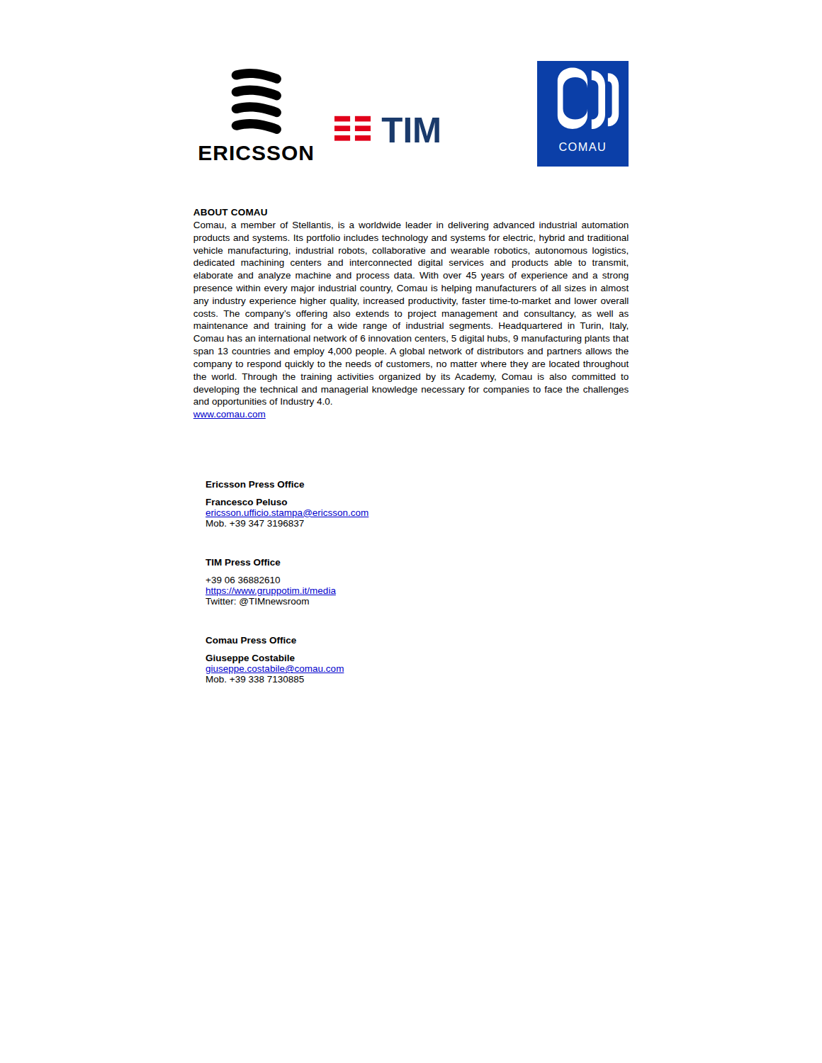ERICSSON
TIM
COMAU
ABOUT COMAU
Comau, a member of Stellantis, is a worldwide leader in delivering advanced industrial automation products and systems. Its portfolio includes technology and systems for electric, hybrid and traditional vehicle manufacturing, industrial robots, collaborative and wearable robotics, autonomous logistics, dedicated machining centers and interconnected digital services and products able to transmit, elaborate and analyze machine and process data. With over 45 years of experience and a strong presence within every major industrial country, Comau is helping manufacturers of all sizes in almost any industry experience higher quality, increased productivity, faster time-to-market and lower overall costs. The company’s offering also extends to project management and consultancy, as well as maintenance and training for a wide range of industrial segments. Headquartered in Turin, Italy, Comau has an international network of 6 innovation centers, 5 digital hubs, 9 manufacturing plants that span 13 countries and employ 4,000 people. A global network of distributors and partners allows the company to respond quickly to the needs of customers, no matter where they are located throughout the world. Through the training activities organized by its Academy, Comau is also committed to developing the technical and managerial knowledge necessary for companies to face the challenges and opportunities of Industry 4.0.
www.comau.com
Ericsson Press Office
Francesco Peluso
ericsson.ufficio.stampa@ericsson.com
Mob. +39 347 3196837
TIM Press Office
+39 06 36882610
https://www.gruppotim.it/media
Twitter: @TIMnewsroom
Comau Press Office
Giuseppe Costabile
giuseppe.costabile@comau.com
Mob. +39 338 7130885